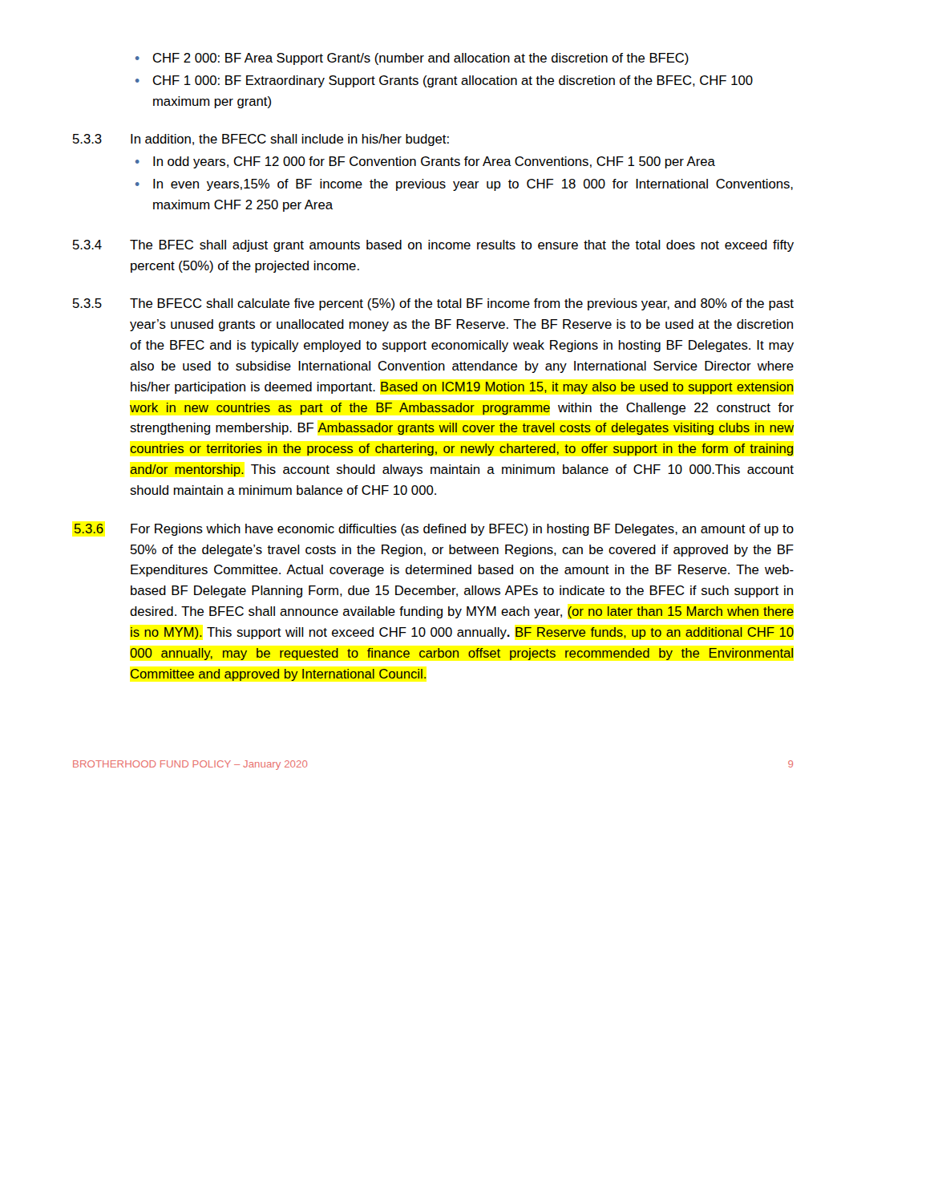CHF 2 000: BF Area Support Grant/s (number and allocation at the discretion of the BFEC)
CHF 1 000: BF Extraordinary Support Grants (grant allocation at the discretion of the BFEC, CHF 100 maximum per grant)
5.3.3
In addition, the BFECC shall include in his/her budget:
In odd years, CHF 12 000 for BF Convention Grants for Area Conventions, CHF 1 500 per Area
In even years,15% of BF income the previous year up to CHF 18 000 for International Conventions, maximum CHF 2 250 per Area
5.3.4
The BFEC shall adjust grant amounts based on income results to ensure that the total does not exceed fifty percent (50%) of the projected income.
5.3.5
The BFECC shall calculate five percent (5%) of the total BF income from the previous year, and 80% of the past year’s unused grants or unallocated money as the BF Reserve. The BF Reserve is to be used at the discretion of the BFEC and is typically employed to support economically weak Regions in hosting BF Delegates. It may also be used to subsidise International Convention attendance by any International Service Director where his/her participation is deemed important. Based on ICM19 Motion 15, it may also be used to support extension work in new countries as part of the BF Ambassador programme within the Challenge 22 construct for strengthening membership. BF Ambassador grants will cover the travel costs of delegates visiting clubs in new countries or territories in the process of chartering, or newly chartered, to offer support in the form of training and/or mentorship. This account should always maintain a minimum balance of CHF 10 000.This account should maintain a minimum balance of CHF 10 000.
5.3.6
For Regions which have economic difficulties (as defined by BFEC) in hosting BF Delegates, an amount of up to 50% of the delegate’s travel costs in the Region, or between Regions, can be covered if approved by the BF Expenditures Committee. Actual coverage is determined based on the amount in the BF Reserve. The web-based BF Delegate Planning Form, due 15 December, allows APEs to indicate to the BFEC if such support in desired. The BFEC shall announce available funding by MYM each year, (or no later than 15 March when there is no MYM). This support will not exceed CHF 10 000 annually. BF Reserve funds, up to an additional CHF 10 000 annually, may be requested to finance carbon offset projects recommended by the Environmental Committee and approved by International Council.
BROTHERHOOD FUND POLICY – January 2020 9